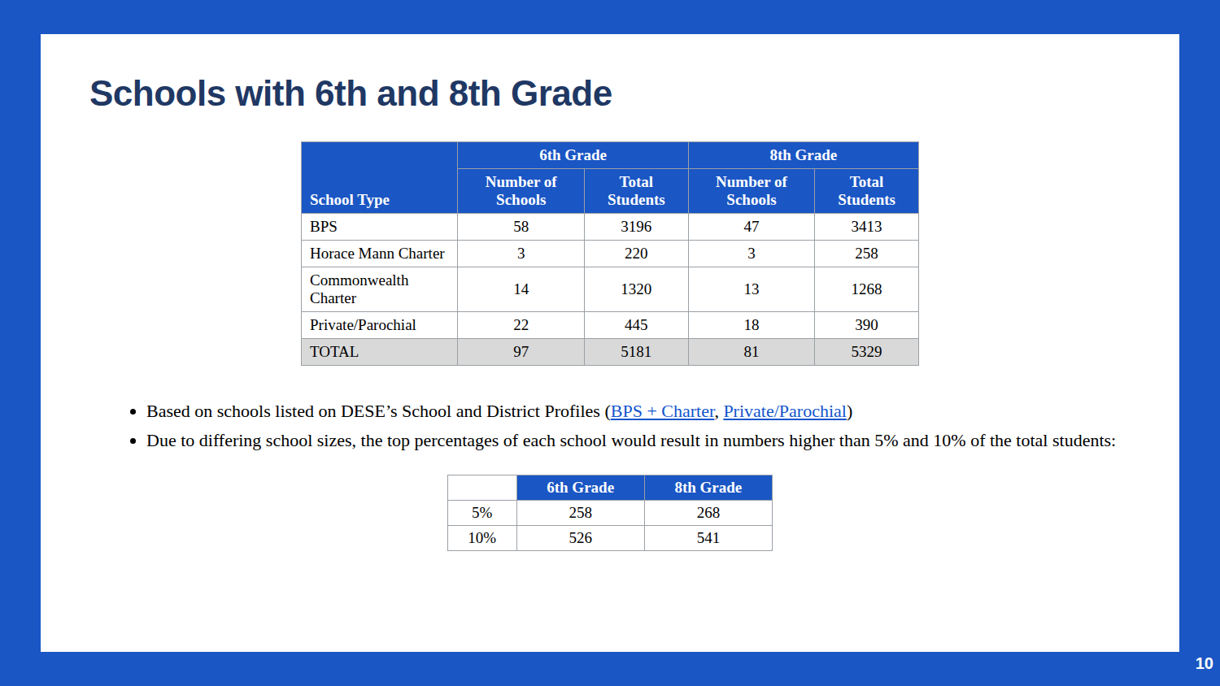Schools with 6th and 8th Grade
| School Type | 6th Grade | 8th Grade |
| --- | --- | --- |
| Number of Schools | Total Students | Number of Schools | Total Students |
| BPS | 58 | 3196 | 47 | 3413 |
| Horace Mann Charter | 3 | 220 | 3 | 258 |
| Commonwealth Charter | 14 | 1320 | 13 | 1268 |
| Private/Parochial | 22 | 445 | 18 | 390 |
| TOTAL | 97 | 5181 | 81 | 5329 |
Based on schools listed on DESE’s School and District Profiles (BPS + Charter, Private/Parochial)
Due to differing school sizes, the top percentages of each school would result in numbers higher than 5% and 10% of the total students:
| | 6th Grade | 8th Grade |
| --- | --- | --- |
| 5% | 258 | 268 |
| 10% | 526 | 541 |
10